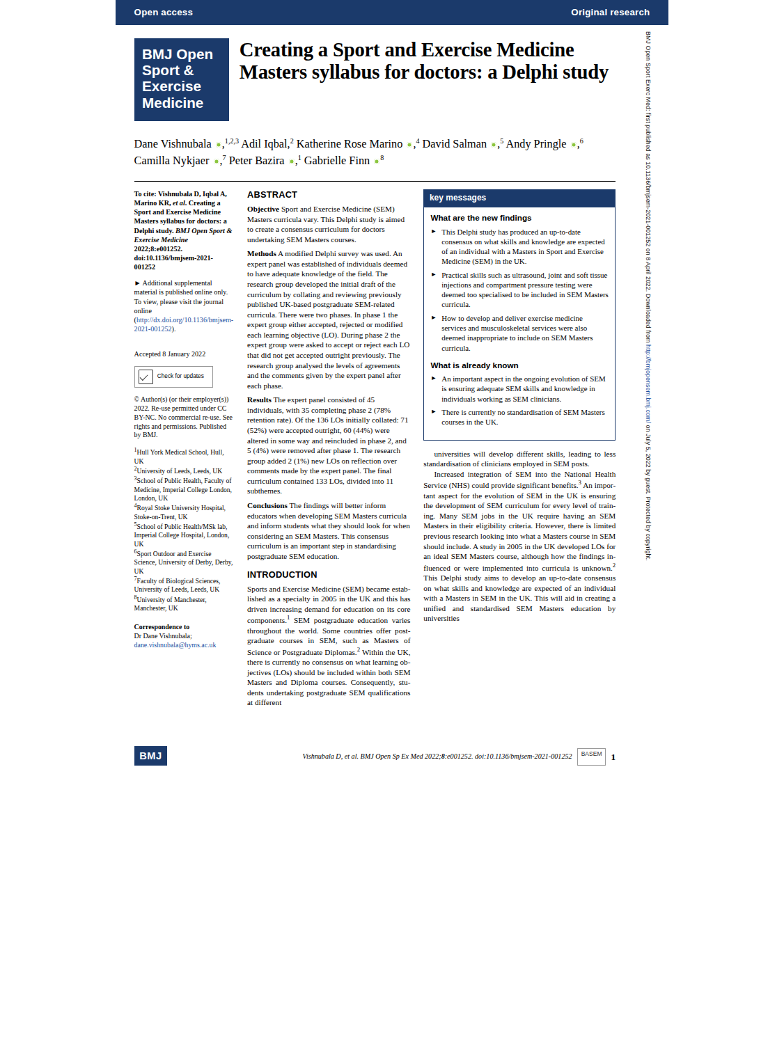BMJ Open Sport Exerc Med: first published as 10.1136/bmjsem-2021-001252 on 8 April 2022. Downloaded from http://bmjopensem.bmj.com/ on July 5, 2022 by guest. Protected by copyright.
Open access
Original research
BMJ Open
Sport &
Exercise
Medicine
Creating a Sport and Exercise Medicine Masters syllabus for doctors: a Delphi study
Dane Vishnubala ,1,2,3 Adil Iqbal,2 Katherine Rose Marino ,4 David Salman ,5 Andy Pringle ,6 Camilla Nykjaer ,7 Peter Bazira ,1 Gabrielle Finn 8
To cite: Vishnubala D, Iqbal A, Marino KR, et al. Creating a Sport and Exercise Medicine Masters syllabus for doctors: a Delphi study. BMJ Open Sport & Exercise Medicine 2022;8:e001252. doi:10.1136/bmjsem-2021-001252
► Additional supplemental material is published online only. To view, please visit the journal online (http://dx.doi.org/10.1136/bmjsem-2021-001252).
Accepted 8 January 2022
Check for updates
© Author(s) (or their employer(s)) 2022. Re-use permitted under CC BY-NC. No commercial re-use. See rights and permissions. Published by BMJ.
1Hull York Medical School, Hull, UK
2University of Leeds, Leeds, UK
3School of Public Health, Faculty of Medicine, Imperial College London, London, UK
4Royal Stoke University Hospital, Stoke-on-Trent, UK
5School of Public Health/MSk lab, Imperial College Hospital, London, UK
6Sport Outdoor and Exercise Science, University of Derby, Derby, UK
7Faculty of Biological Sciences, University of Leeds, Leeds, UK
8University of Manchester, Manchester, UK
Correspondence to
Dr Dane Vishnubala;
dane.vishnubala@hyms.ac.uk
ABSTRACT
Objective Sport and Exercise Medicine (SEM) Masters curricula vary. This Delphi study is aimed to create a consensus curriculum for doctors undertaking SEM Masters courses.
Methods A modified Delphi survey was used. An expert panel was established of individuals deemed to have adequate knowledge of the field. The research group developed the initial draft of the curriculum by collating and reviewing previously published UK-based postgraduate SEM-related curricula. There were two phases. In phase 1 the expert group either accepted, rejected or modified each learning objective (LO). During phase 2 the expert group were asked to accept or reject each LO that did not get accepted outright previously. The research group analysed the levels of agreements and the comments given by the expert panel after each phase.
Results The expert panel consisted of 45 individuals, with 35 completing phase 2 (78% retention rate). Of the 136 LOs initially collated: 71 (52%) were accepted outright, 60 (44%) were altered in some way and reincluded in phase 2, and 5 (4%) were removed after phase 1. The research group added 2 (1%) new LOs on reflection over comments made by the expert panel. The final curriculum contained 133 LOs, divided into 11 subthemes.
Conclusions The findings will better inform educators when developing SEM Masters curricula and inform students what they should look for when considering an SEM Masters. This consensus curriculum is an important step in standardising postgraduate SEM education.
INTRODUCTION
Sports and Exercise Medicine (SEM) became established as a specialty in 2005 in the UK and this has driven increasing demand for education on its core components.1 SEM postgraduate education varies throughout the world. Some countries offer postgraduate courses in SEM, such as Masters of Science or Postgraduate Diplomas.2 Within the UK, there is currently no consensus on what learning objectives (LOs) should be included within both SEM Masters and Diploma courses. Consequently, students undertaking postgraduate SEM qualifications at different
key messages
What are the new findings
This Delphi study has produced an up-to-date consensus on what skills and knowledge are expected of an individual with a Masters in Sport and Exercise Medicine (SEM) in the UK.
Practical skills such as ultrasound, joint and soft tissue injections and compartment pressure testing were deemed too specialised to be included in SEM Masters curricula.
How to develop and deliver exercise medicine services and musculoskeletal services were also deemed inappropriate to include on SEM Masters curricula.
What is already known
An important aspect in the ongoing evolution of SEM is ensuring adequate SEM skills and knowledge in individuals working as SEM clinicians.
There is currently no standardisation of SEM Masters courses in the UK.
universities will develop different skills, leading to less standardisation of clinicians employed in SEM posts.
Increased integration of SEM into the National Health Service (NHS) could provide significant benefits.3 An important aspect for the evolution of SEM in the UK is ensuring the development of SEM curriculum for every level of training. Many SEM jobs in the UK require having an SEM Masters in their eligibility criteria. However, there is limited previous research looking into what a Masters course in SEM should include. A study in 2005 in the UK developed LOs for an ideal SEM Masters course, although how the findings influenced or were implemented into curricula is unknown.2 This Delphi study aims to develop an up-to-date consensus on what skills and knowledge are expected of an individual with a Masters in SEM in the UK. This will aid in creating a unified and standardised SEM Masters education by universities
BMJ
Vishnubala D, et al. BMJ Open Sp Ex Med 2022;8:e001252. doi:10.1136/bmjsem-2021-001252
BASEM
1